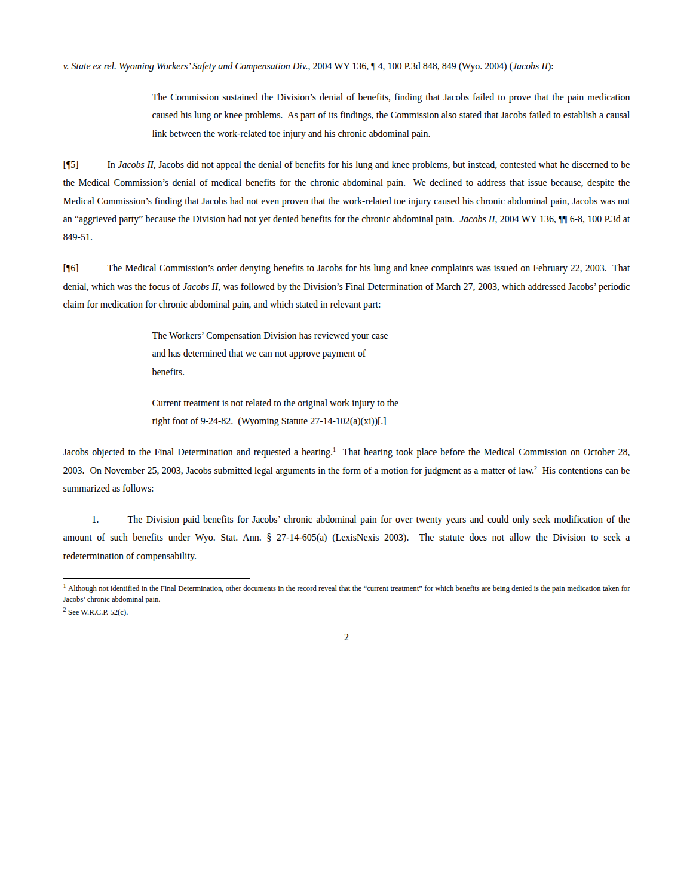v. State ex rel. Wyoming Workers’ Safety and Compensation Div., 2004 WY 136, ¶ 4, 100 P.3d 848, 849 (Wyo. 2004) (Jacobs II):
The Commission sustained the Division’s denial of benefits, finding that Jacobs failed to prove that the pain medication caused his lung or knee problems. As part of its findings, the Commission also stated that Jacobs failed to establish a causal link between the work-related toe injury and his chronic abdominal pain.
[¶5] In Jacobs II, Jacobs did not appeal the denial of benefits for his lung and knee problems, but instead, contested what he discerned to be the Medical Commission’s denial of medical benefits for the chronic abdominal pain. We declined to address that issue because, despite the Medical Commission’s finding that Jacobs had not even proven that the work-related toe injury caused his chronic abdominal pain, Jacobs was not an “aggrieved party” because the Division had not yet denied benefits for the chronic abdominal pain. Jacobs II, 2004 WY 136, ¶¶ 6-8, 100 P.3d at 849-51.
[¶6] The Medical Commission’s order denying benefits to Jacobs for his lung and knee complaints was issued on February 22, 2003. That denial, which was the focus of Jacobs II, was followed by the Division’s Final Determination of March 27, 2003, which addressed Jacobs’ periodic claim for medication for chronic abdominal pain, and which stated in relevant part:
The Workers’ Compensation Division has reviewed your case
and has determined that we can not approve payment of
benefits.
Current treatment is not related to the original work injury to the
right foot of 9-24-82. (Wyoming Statute 27-14-102(a)(xi))[.]
Jacobs objected to the Final Determination and requested a hearing.1 That hearing took place before the Medical Commission on October 28, 2003. On November 25, 2003, Jacobs submitted legal arguments in the form of a motion for judgment as a matter of law.2 His contentions can be summarized as follows:
1. The Division paid benefits for Jacobs’ chronic abdominal pain for over twenty years and could only seek modification of the amount of such benefits under Wyo. Stat. Ann. § 27-14-605(a) (LexisNexis 2003). The statute does not allow the Division to seek a redetermination of compensability.
1 Although not identified in the Final Determination, other documents in the record reveal that the “current treatment” for which benefits are being denied is the pain medication taken for Jacobs’ chronic abdominal pain.
2 See W.R.C.P. 52(c).
2